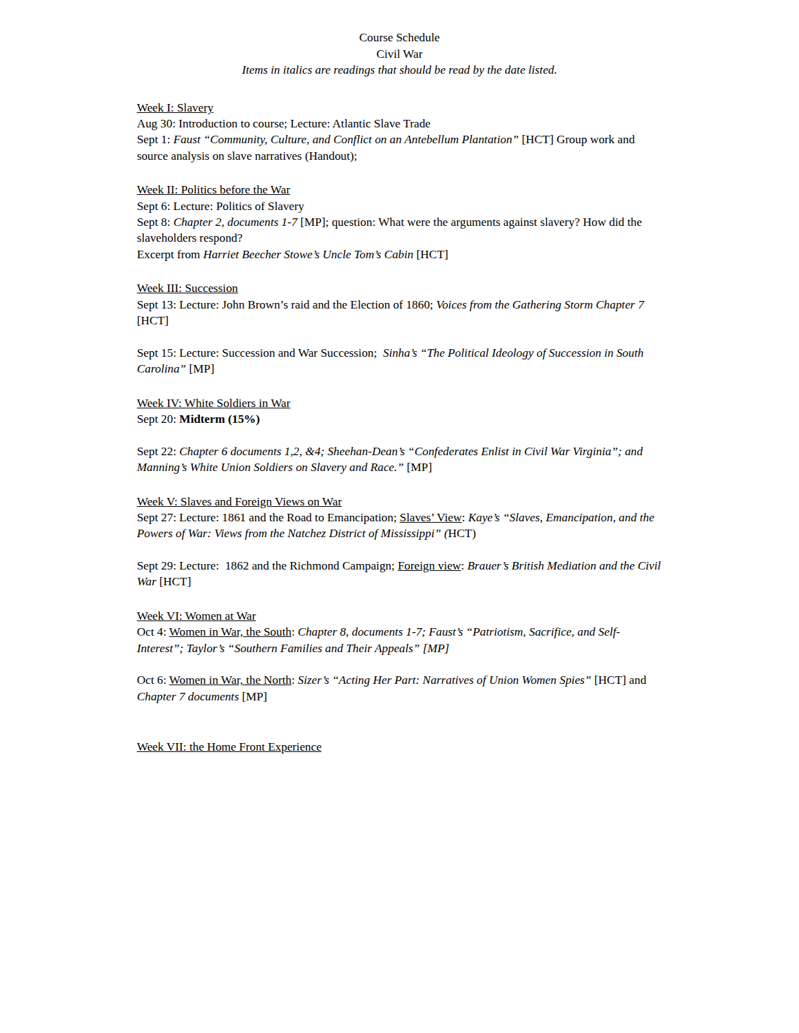Course Schedule Civil War
Items in italics are readings that should be read by the date listed.
Week I: Slavery
Aug 30: Introduction to course; Lecture: Atlantic Slave Trade
Sept 1: Faust “Community, Culture, and Conflict on an Antebellum Plantation” [HCT] Group work and source analysis on slave narratives (Handout);
Week II: Politics before the War
Sept 6: Lecture: Politics of Slavery
Sept 8: Chapter 2, documents 1-7 [MP]; question: What were the arguments against slavery? How did the slaveholders respond?
Excerpt from Harriet Beecher Stowe’s Uncle Tom’s Cabin [HCT]
Week III: Succession
Sept 13: Lecture: John Brown’s raid and the Election of 1860; Voices from the Gathering Storm Chapter 7 [HCT]
Sept 15: Lecture: Succession and War Succession; Sinha’s “The Political Ideology of Succession in South Carolina” [MP]
Week IV: White Soldiers in War
Sept 20: Midterm (15%)
Sept 22: Chapter 6 documents 1,2, &4; Sheehan-Dean’s “Confederates Enlist in Civil War Virginia”; and Manning’s White Union Soldiers on Slavery and Race.” [MP]
Week V: Slaves and Foreign Views on War
Sept 27: Lecture: 1861 and the Road to Emancipation; Slaves’ View: Kaye’s “Slaves, Emancipation, and the Powers of War: Views from the Natchez District of Mississippi” (HCT)
Sept 29: Lecture: 1862 and the Richmond Campaign; Foreign view: Brauer’s British Mediation and the Civil War [HCT]
Week VI: Women at War
Oct 4: Women in War, the South: Chapter 8, documents 1-7; Faust’s “Patriotism, Sacrifice, and Self-Interest”; Taylor’s “Southern Families and Their Appeals” [MP]
Oct 6: Women in War, the North: Sizer’s “Acting Her Part: Narratives of Union Women Spies” [HCT] and Chapter 7 documents [MP]
Week VII: the Home Front Experience